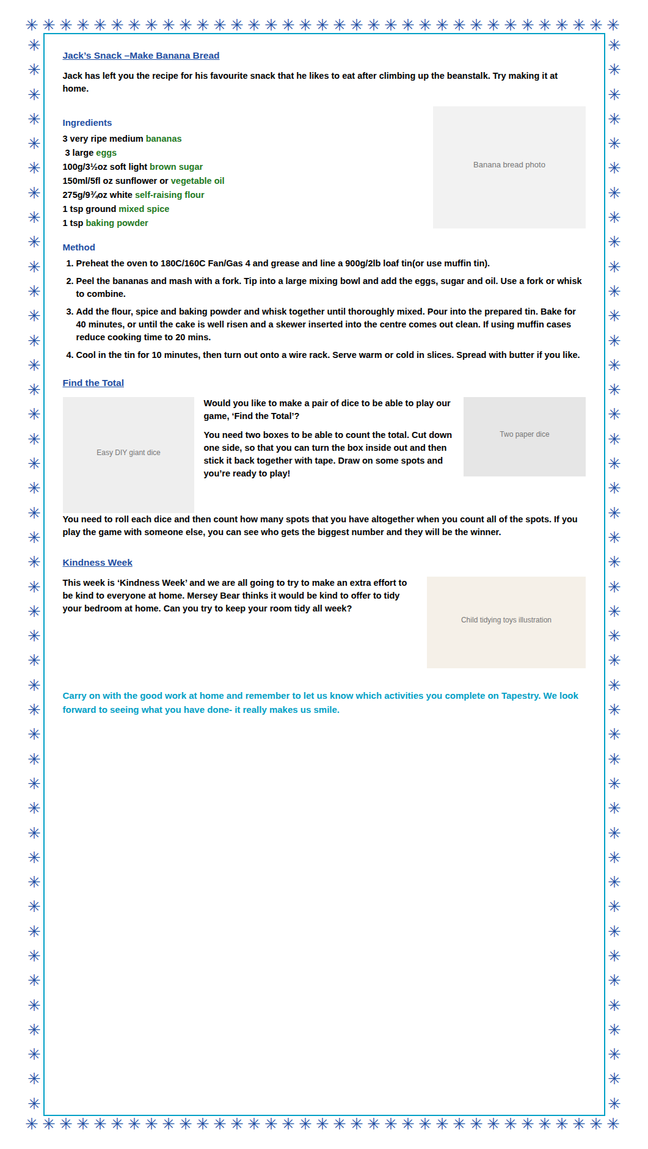✳✳✳✳✳✳✳✳✳✳✳✳✳✳✳✳✳✳✳✳✳✳✳✳✳✳✳✳✳✳✳✳✳✳✳✳✳✳✳✳
✳
✳
✳
✳
✳
✳
✳
✳
✳
✳
✳
✳
✳
✳
✳
✳
✳
✳
✳
✳
✳
✳
✳
✳
✳
✳
✳
✳
✳
✳
✳
✳
✳
✳
✳
✳
✳
✳
✳
✳
✳
✳
✳
✳
Jack’s Snack –Make Banana Bread
Jack has left you the recipe for his favourite snack that he likes to eat after climbing up the beanstalk. Try making it at home.
Ingredients
3 very ripe medium bananas
3 large eggs
100g/3½oz soft light brown sugar
150ml/5fl oz sunflower or vegetable oil
275g/9¾oz white self-raising flour
1 tsp ground mixed spice
1 tsp baking powder
Method
Preheat the oven to 180C/160C Fan/Gas 4 and grease and line a 900g/2lb loaf tin(or use muffin tin).
Peel the bananas and mash with a fork. Tip into a large mixing bowl and add the eggs, sugar and oil. Use a fork or whisk to combine.
Add the flour, spice and baking powder and whisk together until thoroughly mixed. Pour into the prepared tin. Bake for 40 minutes, or until the cake is well risen and a skewer inserted into the centre comes out clean. If using muffin cases reduce cooking time to 20 mins.
Cool in the tin for 10 minutes, then turn out onto a wire rack. Serve warm or cold in slices. Spread with butter if you like.
Find the Total
Would you like to make a pair of dice to be able to play our game, ‘Find the Total’?
You need two boxes to be able to count the total. Cut down one side, so that you can turn the box inside out and then stick it back together with tape. Draw on some spots and you’re ready to play!
You need to roll each dice and then count how many spots that you have altogether when you count all of the spots. If you play the game with someone else, you can see who gets the biggest number and they will be the winner.
Kindness Week
This week is ‘Kindness Week’ and we are all going to try to make an extra effort to be kind to everyone at home. Mersey Bear thinks it would be kind to offer to tidy your bedroom at home. Can you try to keep your room tidy all week?
Carry on with the good work at home and remember to let us know which activities you complete on Tapestry. We look forward to seeing what you have done- it really makes us smile.
✳
✳
✳
✳
✳
✳
✳
✳
✳
✳
✳
✳
✳
✳
✳
✳
✳
✳
✳
✳
✳
✳
✳
✳
✳
✳
✳
✳
✳
✳
✳
✳
✳
✳
✳
✳
✳
✳
✳
✳
✳
✳
✳
✳
✳✳✳✳✳✳✳✳✳✳✳✳✳✳✳✳✳✳✳✳✳✳✳✳✳✳✳✳✳✳✳✳✳✳✳✳✳✳✳✳